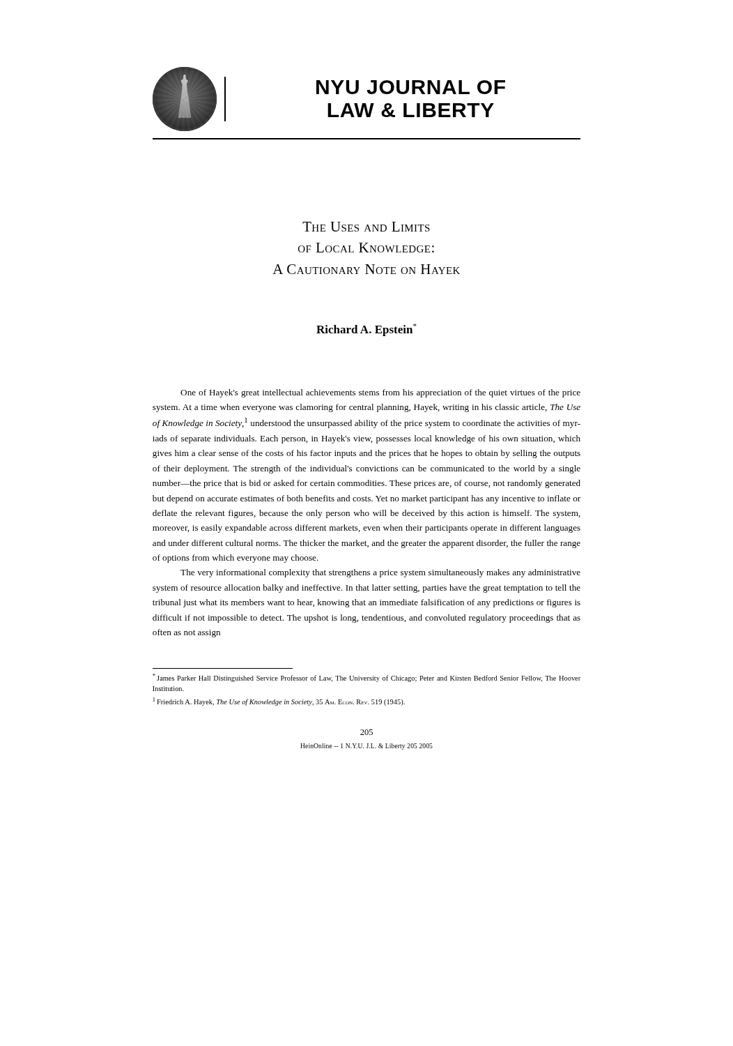NYU JOURNAL OF
LAW & LIBERTY
The Uses and Limits
of Local Knowledge:
A Cautionary Note on Hayek
Richard A. Epstein*
One of Hayek's great intellectual achievements stems from his appreciation of the quiet virtues of the price system. At a time when everyone was clamoring for central planning, Hayek, writing in his classic article, The Use of Knowledge in Society,1 understood the unsurpassed ability of the price system to coordinate the activities of myriads of separate individuals. Each person, in Hayek's view, possesses local knowledge of his own situation, which gives him a clear sense of the costs of his factor inputs and the prices that he hopes to obtain by selling the outputs of their deployment. The strength of the individual's convictions can be communicated to the world by a single number—the price that is bid or asked for certain commodities. These prices are, of course, not randomly generated but depend on accurate estimates of both benefits and costs. Yet no market participant has any incentive to inflate or deflate the relevant figures, because the only person who will be deceived by this action is himself. The system, moreover, is easily expandable across different markets, even when their participants operate in different languages and under different cultural norms. The thicker the market, and the greater the apparent disorder, the fuller the range of options from which everyone may choose.
The very informational complexity that strengthens a price system simultaneously makes any administrative system of resource allocation balky and ineffective. In that latter setting, parties have the great temptation to tell the tribunal just what its members want to hear, knowing that an immediate falsification of any predictions or figures is difficult if not impossible to detect. The upshot is long, tendentious, and convoluted regulatory proceedings that as often as not assign
*James Parker Hall Distinguished Service Professor of Law, The University of Chicago; Peter and Kirsten Bedford Senior Fellow, The Hoover Institution.
1 Friedrich A. Hayek, The Use of Knowledge in Society, 35 Am. Econ. Rev. 519 (1945).
205
HeinOnline -- 1 N.Y.U. J.L. & Liberty 205 2005